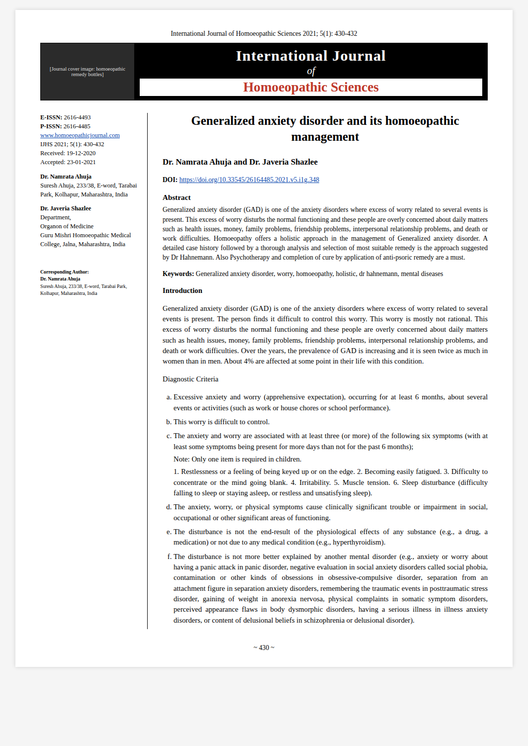International Journal of Homoeopathic Sciences 2021; 5(1): 430-432
[Journal cover image: homoeopathic remedy bottles]
International Journal
of
Homoeopathic Sciences
E-ISSN: 2616-4493
P-ISSN: 2616-4485
www.homoeopathicjournal.com
IJHS 2021; 5(1): 430-432
Received: 19-12-2020
Accepted: 23-01-2021
Dr. Namrata Ahuja
Suresh Ahuja, 233/38, E-word, Tarabai Park, Kolhapur, Maharashtra, India
Dr. Javeria Shazlee
Department,
Organon of Medicine
Guru Mishri Homoeopathic Medical College, Jalna, Maharashtra, India
Corresponding Author:
Dr. Namrata Ahuja
Suresh Ahuja, 233/38, E-word, Tarabai Park, Kolhapur, Maharashtra, India
Generalized anxiety disorder and its homoeopathic management
Dr. Namrata Ahuja and Dr. Javeria Shazlee
DOI: https://doi.org/10.33545/26164485.2021.v5.i1g.348
Abstract
Generalized anxiety disorder (GAD) is one of the anxiety disorders where excess of worry related to several events is present. This excess of worry disturbs the normal functioning and these people are overly concerned about daily matters such as health issues, money, family problems, friendship problems, interpersonal relationship problems, and death or work difficulties. Homoeopathy offers a holistic approach in the management of Generalized anxiety disorder. A detailed case history followed by a thorough analysis and selection of most suitable remedy is the approach suggested by Dr Hahnemann. Also Psychotherapy and completion of cure by application of anti-psoric remedy are a must.
Keywords: Generalized anxiety disorder, worry, homoeopathy, holistic, dr hahnemann, mental diseases
Introduction
Generalized anxiety disorder (GAD) is one of the anxiety disorders where excess of worry related to several events is present. The person finds it difficult to control this worry. This worry is mostly not rational. This excess of worry disturbs the normal functioning and these people are overly concerned about daily matters such as health issues, money, family problems, friendship problems, interpersonal relationship problems, and death or work difficulties. Over the years, the prevalence of GAD is increasing and it is seen twice as much in women than in men. About 4% are affected at some point in their life with this condition.
Diagnostic Criteria
Excessive anxiety and worry (apprehensive expectation), occurring for at least 6 months, about several events or activities (such as work or house chores or school performance).
This worry is difficult to control.
The anxiety and worry are associated with at least three (or more) of the following six symptoms (with at least some symptoms being present for more days than not for the past 6 months);
Note: Only one item is required in children.
1. Restlessness or a feeling of being keyed up or on the edge. 2. Becoming easily fatigued. 3. Difficulty to concentrate or the mind going blank. 4. Irritability. 5. Muscle tension. 6. Sleep disturbance (difficulty falling to sleep or staying asleep, or restless and unsatisfying sleep).
The anxiety, worry, or physical symptoms cause clinically significant trouble or impairment in social, occupational or other significant areas of functioning.
The disturbance is not the end-result of the physiological effects of any substance (e.g., a drug, a medication) or not due to any medical condition (e.g., hyperthyroidism).
The disturbance is not more better explained by another mental disorder (e.g., anxiety or worry about having a panic attack in panic disorder, negative evaluation in social anxiety disorders called social phobia, contamination or other kinds of obsessions in obsessive-compulsive disorder, separation from an attachment figure in separation anxiety disorders, remembering the traumatic events in posttraumatic stress disorder, gaining of weight in anorexia nervosa, physical complaints in somatic symptom disorders, perceived appearance flaws in body dysmorphic disorders, having a serious illness in illness anxiety disorders, or content of delusional beliefs in schizophrenia or delusional disorder).
~ 430 ~